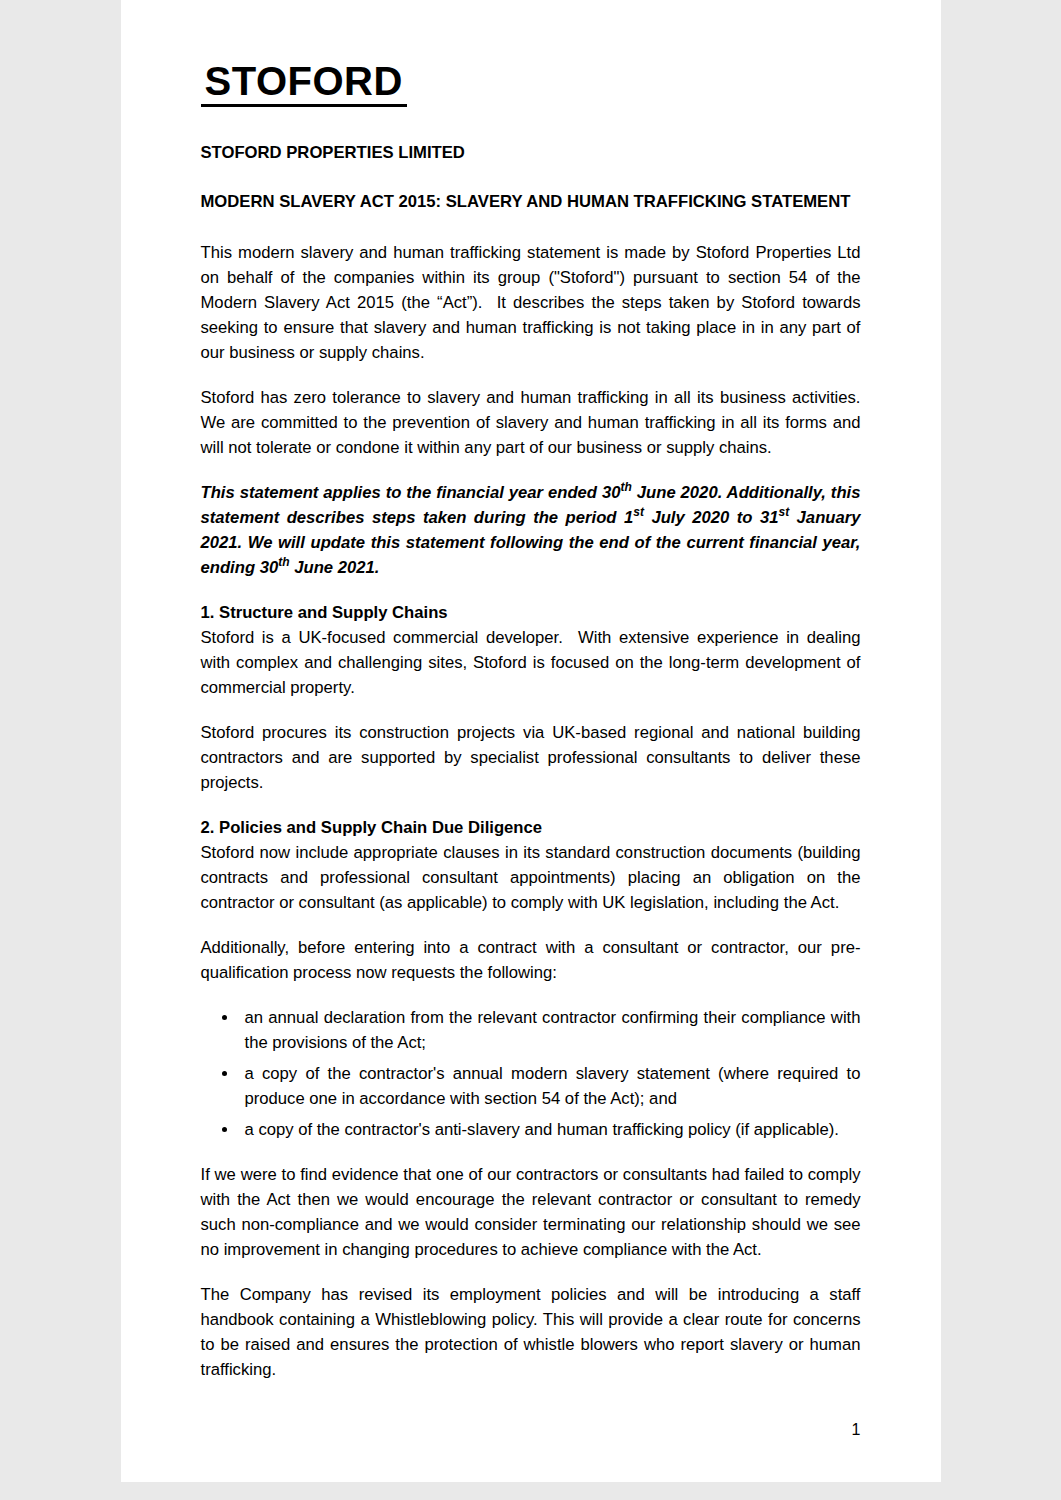STOFORD
STOFORD PROPERTIES LIMITED
MODERN SLAVERY ACT 2015: SLAVERY AND HUMAN TRAFFICKING STATEMENT
This modern slavery and human trafficking statement is made by Stoford Properties Ltd on behalf of the companies within its group ("Stoford") pursuant to section 54 of the Modern Slavery Act 2015 (the “Act”). It describes the steps taken by Stoford towards seeking to ensure that slavery and human trafficking is not taking place in in any part of our business or supply chains.
Stoford has zero tolerance to slavery and human trafficking in all its business activities. We are committed to the prevention of slavery and human trafficking in all its forms and will not tolerate or condone it within any part of our business or supply chains.
This statement applies to the financial year ended 30th June 2020. Additionally, this statement describes steps taken during the period 1st July 2020 to 31st January 2021. We will update this statement following the end of the current financial year, ending 30th June 2021.
1. Structure and Supply Chains
Stoford is a UK-focused commercial developer. With extensive experience in dealing with complex and challenging sites, Stoford is focused on the long-term development of commercial property.
Stoford procures its construction projects via UK-based regional and national building contractors and are supported by specialist professional consultants to deliver these projects.
2. Policies and Supply Chain Due Diligence
Stoford now include appropriate clauses in its standard construction documents (building contracts and professional consultant appointments) placing an obligation on the contractor or consultant (as applicable) to comply with UK legislation, including the Act.
Additionally, before entering into a contract with a consultant or contractor, our pre-qualification process now requests the following:
an annual declaration from the relevant contractor confirming their compliance with the provisions of the Act;
a copy of the contractor's annual modern slavery statement (where required to produce one in accordance with section 54 of the Act); and
a copy of the contractor's anti-slavery and human trafficking policy (if applicable).
If we were to find evidence that one of our contractors or consultants had failed to comply with the Act then we would encourage the relevant contractor or consultant to remedy such non-compliance and we would consider terminating our relationship should we see no improvement in changing procedures to achieve compliance with the Act.
The Company has revised its employment policies and will be introducing a staff handbook containing a Whistleblowing policy. This will provide a clear route for concerns to be raised and ensures the protection of whistle blowers who report slavery or human trafficking.
1